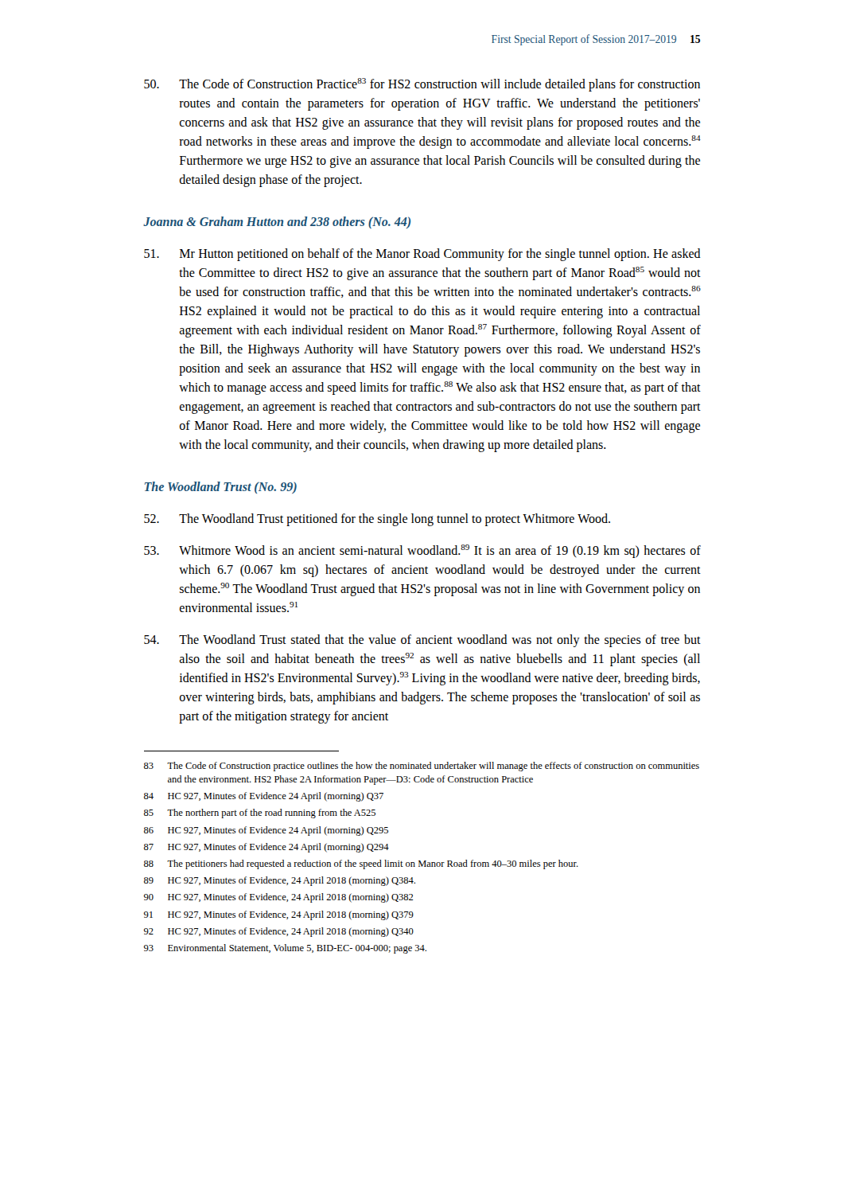First Special Report of Session 2017–201915
50.
The Code of Construction Practice83 for HS2 construction will include detailed plans for construction routes and contain the parameters for operation of HGV traffic. We understand the petitioners' concerns and ask that HS2 give an assurance that they will revisit plans for proposed routes and the road networks in these areas and improve the design to accommodate and alleviate local concerns.84 Furthermore we urge HS2 to give an assurance that local Parish Councils will be consulted during the detailed design phase of the project.
Joanna & Graham Hutton and 238 others (No. 44)
51.
Mr Hutton petitioned on behalf of the Manor Road Community for the single tunnel option. He asked the Committee to direct HS2 to give an assurance that the southern part of Manor Road85 would not be used for construction traffic, and that this be written into the nominated undertaker's contracts.86 HS2 explained it would not be practical to do this as it would require entering into a contractual agreement with each individual resident on Manor Road.87 Furthermore, following Royal Assent of the Bill, the Highways Authority will have Statutory powers over this road. We understand HS2's position and seek an assurance that HS2 will engage with the local community on the best way in which to manage access and speed limits for traffic.88 We also ask that HS2 ensure that, as part of that engagement, an agreement is reached that contractors and sub-contractors do not use the southern part of Manor Road. Here and more widely, the Committee would like to be told how HS2 will engage with the local community, and their councils, when drawing up more detailed plans.
The Woodland Trust (No. 99)
52.
The Woodland Trust petitioned for the single long tunnel to protect Whitmore Wood.
53.
Whitmore Wood is an ancient semi-natural woodland.89 It is an area of 19 (0.19 km sq) hectares of which 6.7 (0.067 km sq) hectares of ancient woodland would be destroyed under the current scheme.90 The Woodland Trust argued that HS2's proposal was not in line with Government policy on environmental issues.91
54.
The Woodland Trust stated that the value of ancient woodland was not only the species of tree but also the soil and habitat beneath the trees92 as well as native bluebells and 11 plant species (all identified in HS2's Environmental Survey).93 Living in the woodland were native deer, breeding birds, over wintering birds, bats, amphibians and badgers. The scheme proposes the 'translocation' of soil as part of the mitigation strategy for ancient
83
The Code of Construction practice outlines the how the nominated undertaker will manage the effects of construction on communities and the environment. HS2 Phase 2A Information Paper—D3: Code of Construction Practice
84
HC 927, Minutes of Evidence 24 April (morning) Q37
85
The northern part of the road running from the A525
86
HC 927, Minutes of Evidence 24 April (morning) Q295
87
HC 927, Minutes of Evidence 24 April (morning) Q294
88
The petitioners had requested a reduction of the speed limit on Manor Road from 40–30 miles per hour.
89
HC 927, Minutes of Evidence, 24 April 2018 (morning) Q384.
90
HC 927, Minutes of Evidence, 24 April 2018 (morning) Q382
91
HC 927, Minutes of Evidence, 24 April 2018 (morning) Q379
92
HC 927, Minutes of Evidence, 24 April 2018 (morning) Q340
93
Environmental Statement, Volume 5, BID-EC- 004-000; page 34.